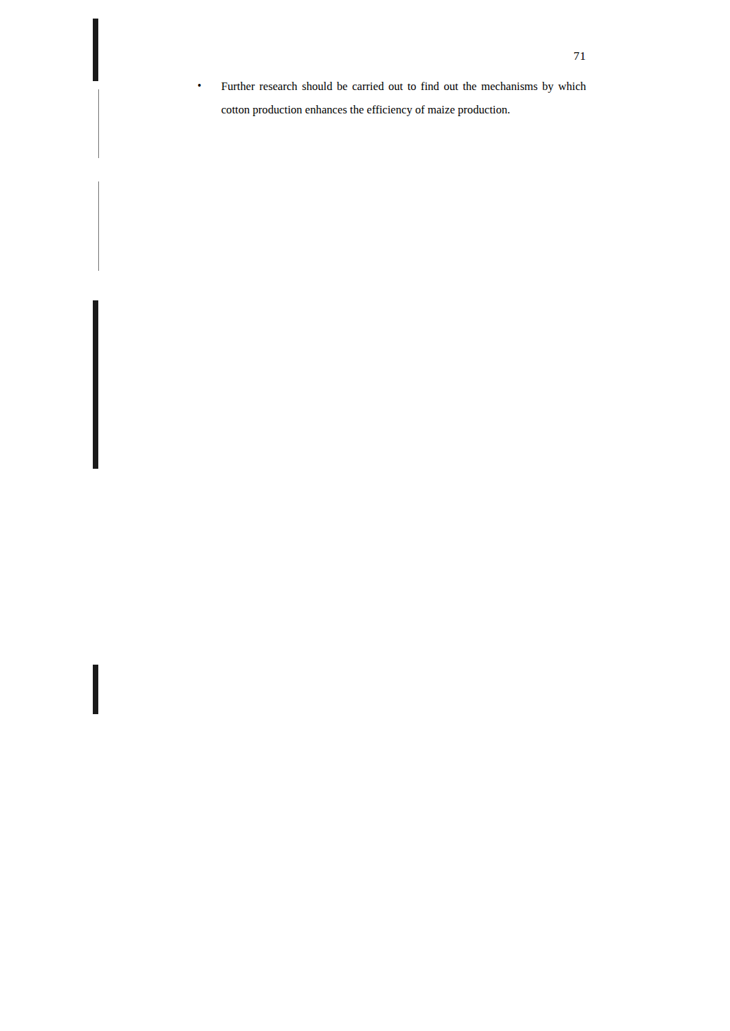71
Further research should be carried out to find out the mechanisms by which cotton production enhances the efficiency of maize production.